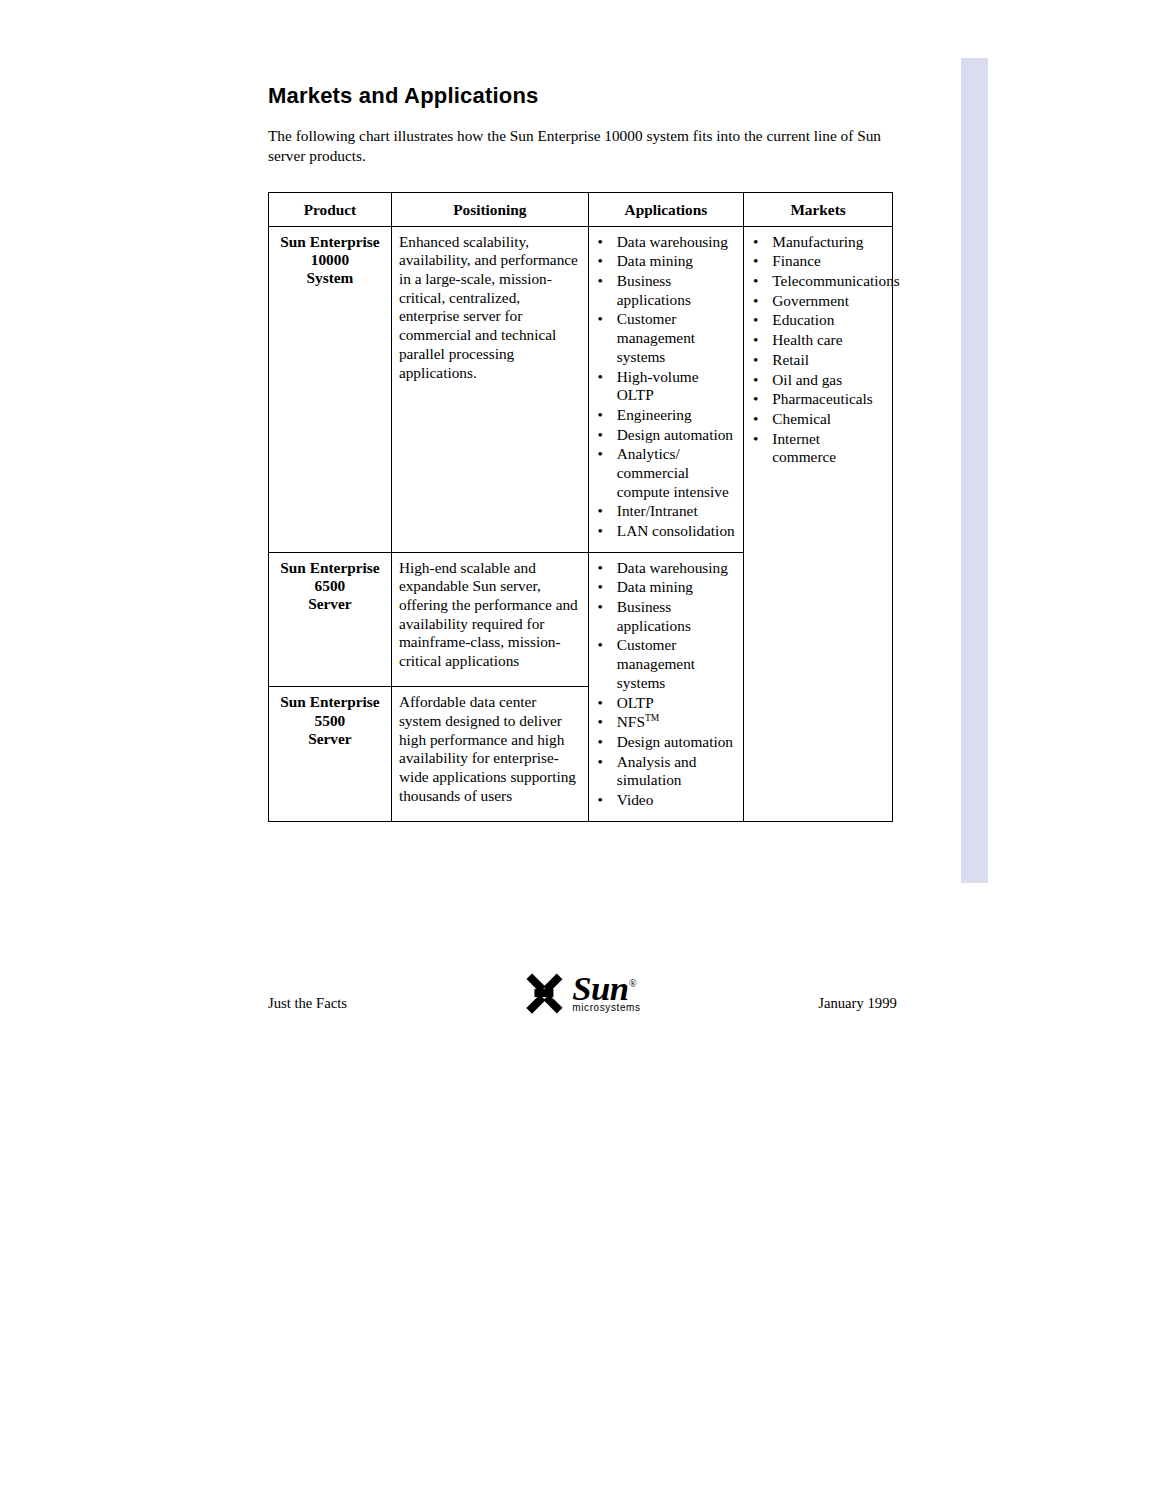Markets and Applications
The following chart illustrates how the Sun Enterprise 10000 system fits into the current line of Sun server products.
| Product | Positioning | Applications | Markets |
| --- | --- | --- | --- |
| Sun Enterprise 10000 System | Enhanced scalability, availability, and performance in a large-scale, mission-critical, centralized, enterprise server for commercial and technical parallel processing applications. | Data warehousing Data mining Business applications Customer management systems High-volume OLTP Engineering Design automation Analytics/ commercial compute intensive Inter/Intranet LAN consolidation | Manufacturing Finance Telecommunications Government Education Health care Retail Oil and gas Pharmaceuticals Chemical Internet commerce |
| Sun Enterprise 6500 Server | High-end scalable and expandable Sun server, offering the performance and availability required for mainframe-class, mission-critical applications | Data warehousing Data mining Business applications Customer management systems OLTP NFS TM Design automation Analysis and simulation Video |
| Sun Enterprise 5500 Server | Affordable data center system designed to deliver high performance and high availability for enterprise-wide applications supporting thousands of users |
Just the Facts
Sun®
microsystems
January 1999